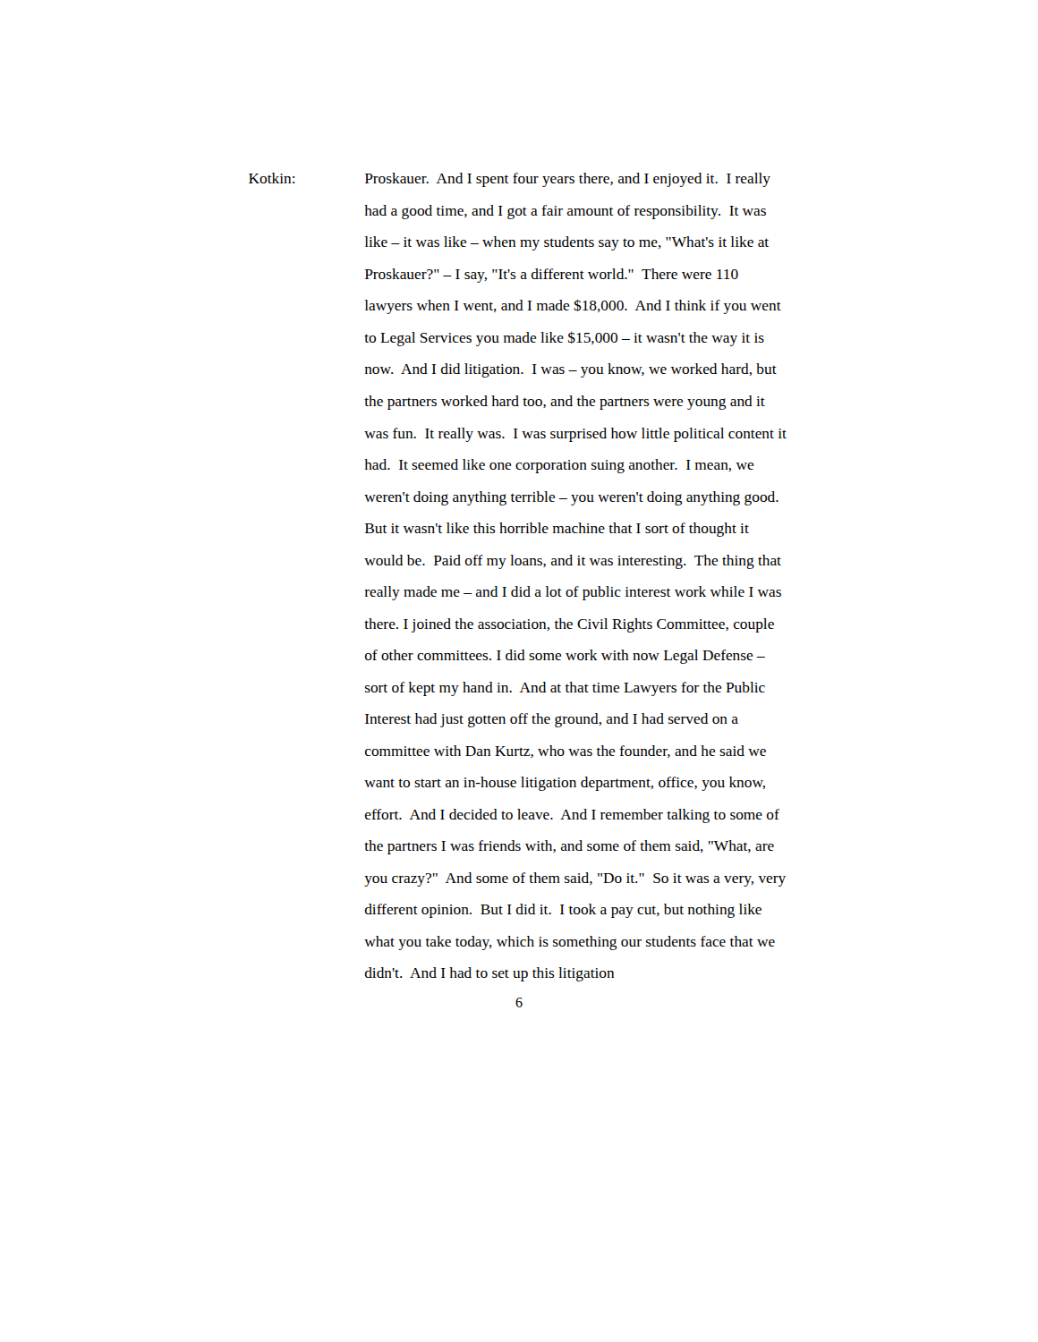Kotkin:
Proskauer. And I spent four years there, and I enjoyed it. I really had a good time, and I got a fair amount of responsibility. It was like – it was like – when my students say to me, "What's it like at Proskauer?" – I say, "It's a different world." There were 110 lawyers when I went, and I made $18,000. And I think if you went to Legal Services you made like $15,000 – it wasn't the way it is now. And I did litigation. I was – you know, we worked hard, but the partners worked hard too, and the partners were young and it was fun. It really was. I was surprised how little political content it had. It seemed like one corporation suing another. I mean, we weren't doing anything terrible – you weren't doing anything good. But it wasn't like this horrible machine that I sort of thought it would be. Paid off my loans, and it was interesting. The thing that really made me – and I did a lot of public interest work while I was there. I joined the association, the Civil Rights Committee, couple of other committees. I did some work with now Legal Defense – sort of kept my hand in. And at that time Lawyers for the Public Interest had just gotten off the ground, and I had served on a committee with Dan Kurtz, who was the founder, and he said we want to start an in-house litigation department, office, you know, effort. And I decided to leave. And I remember talking to some of the partners I was friends with, and some of them said, "What, are you crazy?" And some of them said, "Do it." So it was a very, very different opinion. But I did it. I took a pay cut, but nothing like what you take today, which is something our students face that we didn't. And I had to set up this litigation
6